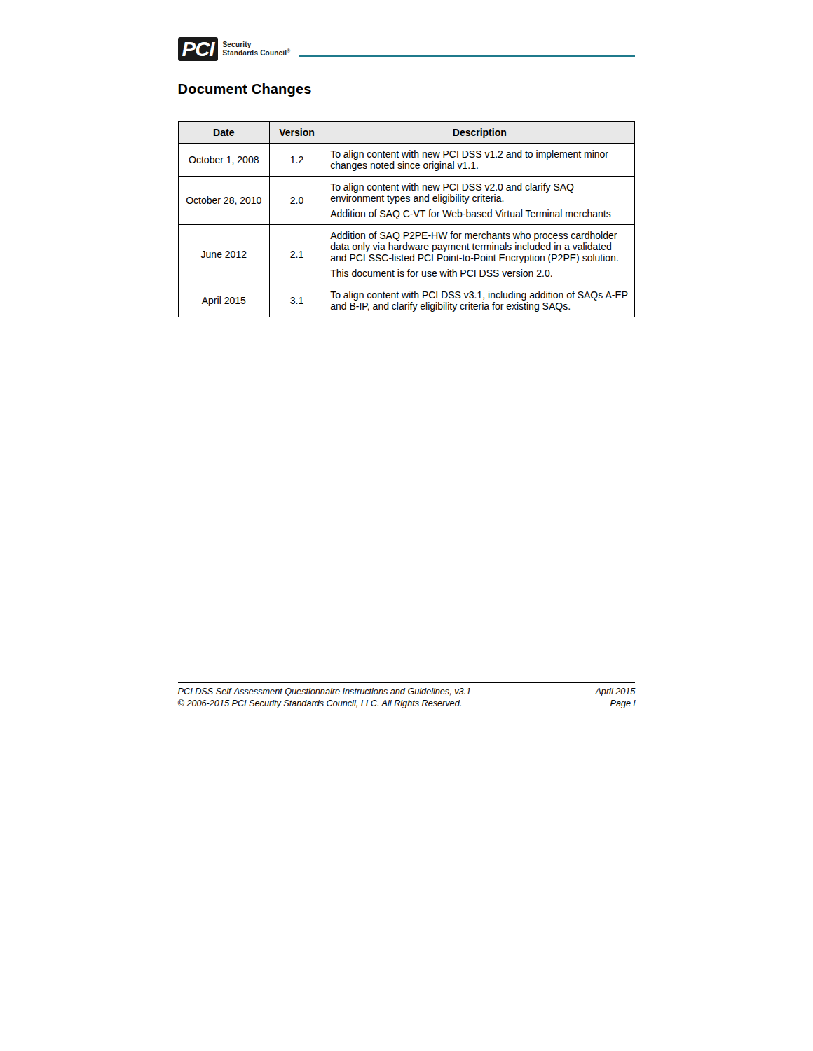PCI Security
Standards Council®
Document Changes
| Date | Version | Description |
| --- | --- | --- |
| October 1, 2008 | 1.2 | To align content with new PCI DSS v1.2 and to implement minor changes noted since original v1.1. |
| October 28, 2010 | 2.0 | To align content with new PCI DSS v2.0 and clarify SAQ environment types and eligibility criteria. Addition of SAQ C-VT for Web-based Virtual Terminal merchants |
| June 2012 | 2.1 | Addition of SAQ P2PE-HW for merchants who process cardholder data only via hardware payment terminals included in a validated and PCI SSC-listed PCI Point-to-Point Encryption (P2PE) solution. This document is for use with PCI DSS version 2.0. |
| April 2015 | 3.1 | To align content with PCI DSS v3.1, including addition of SAQs A-EP and B-IP, and clarify eligibility criteria for existing SAQs. |
PCI DSS Self-Assessment Questionnaire Instructions and Guidelines, v3.1
April 2015
© 2006-2015 PCI Security Standards Council, LLC. All Rights Reserved.
Page i